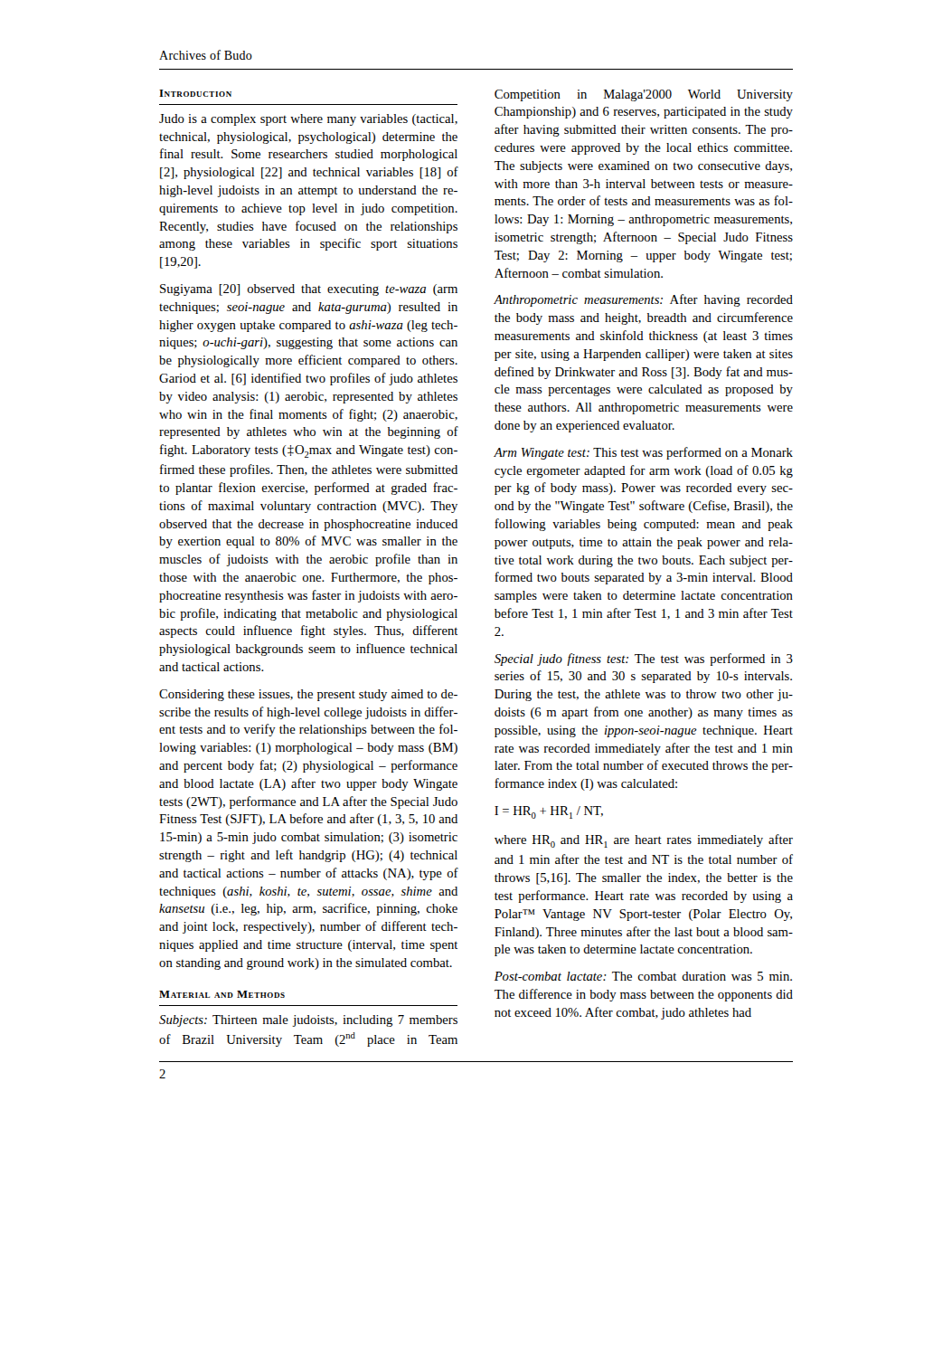Archives of Budo
Introduction
Judo is a complex sport where many variables (tactical, technical, physiological, psychological) determine the final result. Some researchers studied morphological [2], physiological [22] and technical variables [18] of high-level judoists in an attempt to understand the requirements to achieve top level in judo competition. Recently, studies have focused on the relationships among these variables in specific sport situations [19,20].
Sugiyama [20] observed that executing te-waza (arm techniques; seoi-nague and kata-guruma) resulted in higher oxygen uptake compared to ashi-waza (leg techniques; o-uchi-gari), suggesting that some actions can be physiologically more efficient compared to others. Gariod et al. [6] identified two profiles of judo athletes by video analysis: (1) aerobic, represented by athletes who win in the final moments of fight; (2) anaerobic, represented by athletes who win at the beginning of fight. Laboratory tests (‡O2max and Wingate test) confirmed these profiles. Then, the athletes were submitted to plantar flexion exercise, performed at graded fractions of maximal voluntary contraction (MVC). They observed that the decrease in phosphocreatine induced by exertion equal to 80% of MVC was smaller in the muscles of judoists with the aerobic profile than in those with the anaerobic one. Furthermore, the phosphocreatine resynthesis was faster in judoists with aerobic profile, indicating that metabolic and physiological aspects could influence fight styles. Thus, different physiological backgrounds seem to influence technical and tactical actions.
Considering these issues, the present study aimed to describe the results of high-level college judoists in different tests and to verify the relationships between the following variables: (1) morphological – body mass (BM) and percent body fat; (2) physiological – performance and blood lactate (LA) after two upper body Wingate tests (2WT), performance and LA after the Special Judo Fitness Test (SJFT), LA before and after (1, 3, 5, 10 and 15-min) a 5-min judo combat simulation; (3) isometric strength – right and left handgrip (HG); (4) technical and tactical actions – number of attacks (NA), type of techniques (ashi, koshi, te, sutemi, ossae, shime and kansetsu (i.e., leg, hip, arm, sacrifice, pinning, choke and joint lock, respectively), number of different techniques applied and time structure (interval, time spent on standing and ground work) in the simulated combat.
Material and Methods
Subjects: Thirteen male judoists, including 7 members of Brazil University Team (2nd place in Team Competition in Malaga'2000 World University Championship) and 6 reserves, participated in the study after having submitted their written consents. The procedures were approved by the local ethics committee. The subjects were examined on two consecutive days, with more than 3-h interval between tests or measurements. The order of tests and measurements was as follows: Day 1: Morning – anthropometric measurements, isometric strength; Afternoon – Special Judo Fitness Test; Day 2: Morning – upper body Wingate test; Afternoon – combat simulation.
Anthropometric measurements: After having recorded the body mass and height, breadth and circumference measurements and skinfold thickness (at least 3 times per site, using a Harpenden calliper) were taken at sites defined by Drinkwater and Ross [3]. Body fat and muscle mass percentages were calculated as proposed by these authors. All anthropometric measurements were done by an experienced evaluator.
Arm Wingate test: This test was performed on a Monark cycle ergometer adapted for arm work (load of 0.05 kg per kg of body mass). Power was recorded every second by the "Wingate Test" software (Cefise, Brasil), the following variables being computed: mean and peak power outputs, time to attain the peak power and relative total work during the two bouts. Each subject performed two bouts separated by a 3-min interval. Blood samples were taken to determine lactate concentration before Test 1, 1 min after Test 1, 1 and 3 min after Test 2.
Special judo fitness test: The test was performed in 3 series of 15, 30 and 30 s separated by 10-s intervals. During the test, the athlete was to throw two other judoists (6 m apart from one another) as many times as possible, using the ippon-seoi-nague technique. Heart rate was recorded immediately after the test and 1 min later. From the total number of executed throws the performance index (I) was calculated:
I = HR0 + HR1 / NT,
where HR0 and HR1 are heart rates immediately after and 1 min after the test and NT is the total number of throws [5,16]. The smaller the index, the better is the test performance. Heart rate was recorded by using a Polar™ Vantage NV Sport-tester (Polar Electro Oy, Finland). Three minutes after the last bout a blood sample was taken to determine lactate concentration.
Post-combat lactate: The combat duration was 5 min. The difference in body mass between the opponents did not exceed 10%. After combat, judo athletes had
2